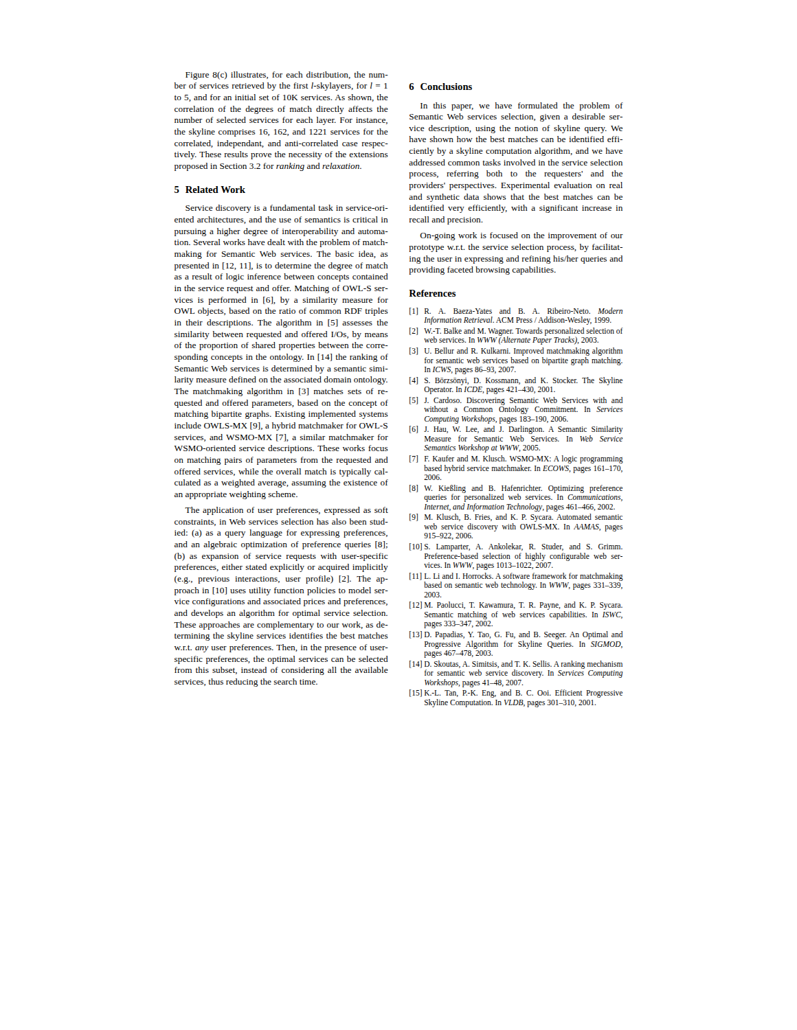Figure 8(c) illustrates, for each distribution, the number of services retrieved by the first l-skylayers, for l = 1 to 5, and for an initial set of 10K services. As shown, the correlation of the degrees of match directly affects the number of selected services for each layer. For instance, the skyline comprises 16, 162, and 1221 services for the correlated, independant, and anti-correlated case respectively. These results prove the necessity of the extensions proposed in Section 3.2 for ranking and relaxation.
5 Related Work
Service discovery is a fundamental task in service-oriented architectures, and the use of semantics is critical in pursuing a higher degree of interoperability and automation. Several works have dealt with the problem of matchmaking for Semantic Web services. The basic idea, as presented in [12, 11], is to determine the degree of match as a result of logic inference between concepts contained in the service request and offer. Matching of OWL-S services is performed in [6], by a similarity measure for OWL objects, based on the ratio of common RDF triples in their descriptions. The algorithm in [5] assesses the similarity between requested and offered I/Os, by means of the proportion of shared properties between the corresponding concepts in the ontology. In [14] the ranking of Semantic Web services is determined by a semantic similarity measure defined on the associated domain ontology. The matchmaking algorithm in [3] matches sets of requested and offered parameters, based on the concept of matching bipartite graphs. Existing implemented systems include OWLS-MX [9], a hybrid matchmaker for OWL-S services, and WSMO-MX [7], a similar matchmaker for WSMO-oriented service descriptions. These works focus on matching pairs of parameters from the requested and offered services, while the overall match is typically calculated as a weighted average, assuming the existence of an appropriate weighting scheme.
The application of user preferences, expressed as soft constraints, in Web services selection has also been studied: (a) as a query language for expressing preferences, and an algebraic optimization of preference queries [8]; (b) as expansion of service requests with user-specific preferences, either stated explicitly or acquired implicitly (e.g., previous interactions, user profile) [2]. The approach in [10] uses utility function policies to model service configurations and associated prices and preferences, and develops an algorithm for optimal service selection. These approaches are complementary to our work, as determining the skyline services identifies the best matches w.r.t. any user preferences. Then, in the presence of user-specific preferences, the optimal services can be selected from this subset, instead of considering all the available services, thus reducing the search time.
6 Conclusions
In this paper, we have formulated the problem of Semantic Web services selection, given a desirable service description, using the notion of skyline query. We have shown how the best matches can be identified efficiently by a skyline computation algorithm, and we have addressed common tasks involved in the service selection process, referring both to the requesters' and the providers' perspectives. Experimental evaluation on real and synthetic data shows that the best matches can be identified very efficiently, with a significant increase in recall and precision.
On-going work is focused on the improvement of our prototype w.r.t. the service selection process, by facilitating the user in expressing and refining his/her queries and providing faceted browsing capabilities.
References
[1] R. A. Baeza-Yates and B. A. Ribeiro-Neto. Modern Information Retrieval. ACM Press / Addison-Wesley, 1999.
[2] W.-T. Balke and M. Wagner. Towards personalized selection of web services. In WWW (Alternate Paper Tracks), 2003.
[3] U. Bellur and R. Kulkarni. Improved matchmaking algorithm for semantic web services based on bipartite graph matching. In ICWS, pages 86–93, 2007.
[4] S. Börzsönyi, D. Kossmann, and K. Stocker. The Skyline Operator. In ICDE, pages 421–430, 2001.
[5] J. Cardoso. Discovering Semantic Web Services with and without a Common Ontology Commitment. In Services Computing Workshops, pages 183–190, 2006.
[6] J. Hau, W. Lee, and J. Darlington. A Semantic Similarity Measure for Semantic Web Services. In Web Service Semantics Workshop at WWW, 2005.
[7] F. Kaufer and M. Klusch. WSMO-MX: A logic programming based hybrid service matchmaker. In ECOWS, pages 161–170, 2006.
[8] W. Kießling and B. Hafenrichter. Optimizing preference queries for personalized web services. In Communications, Internet, and Information Technology, pages 461–466, 2002.
[9] M. Klusch, B. Fries, and K. P. Sycara. Automated semantic web service discovery with OWLS-MX. In AAMAS, pages 915–922, 2006.
[10] S. Lamparter, A. Ankolekar, R. Studer, and S. Grimm. Preference-based selection of highly configurable web services. In WWW, pages 1013–1022, 2007.
[11] L. Li and I. Horrocks. A software framework for matchmaking based on semantic web technology. In WWW, pages 331–339, 2003.
[12] M. Paolucci, T. Kawamura, T. R. Payne, and K. P. Sycara. Semantic matching of web services capabilities. In ISWC, pages 333–347, 2002.
[13] D. Papadias, Y. Tao, G. Fu, and B. Seeger. An Optimal and Progressive Algorithm for Skyline Queries. In SIGMOD, pages 467–478, 2003.
[14] D. Skoutas, A. Simitsis, and T. K. Sellis. A ranking mechanism for semantic web service discovery. In Services Computing Workshops, pages 41–48, 2007.
[15] K.-L. Tan, P.-K. Eng, and B. C. Ooi. Efficient Progressive Skyline Computation. In VLDB, pages 301–310, 2001.